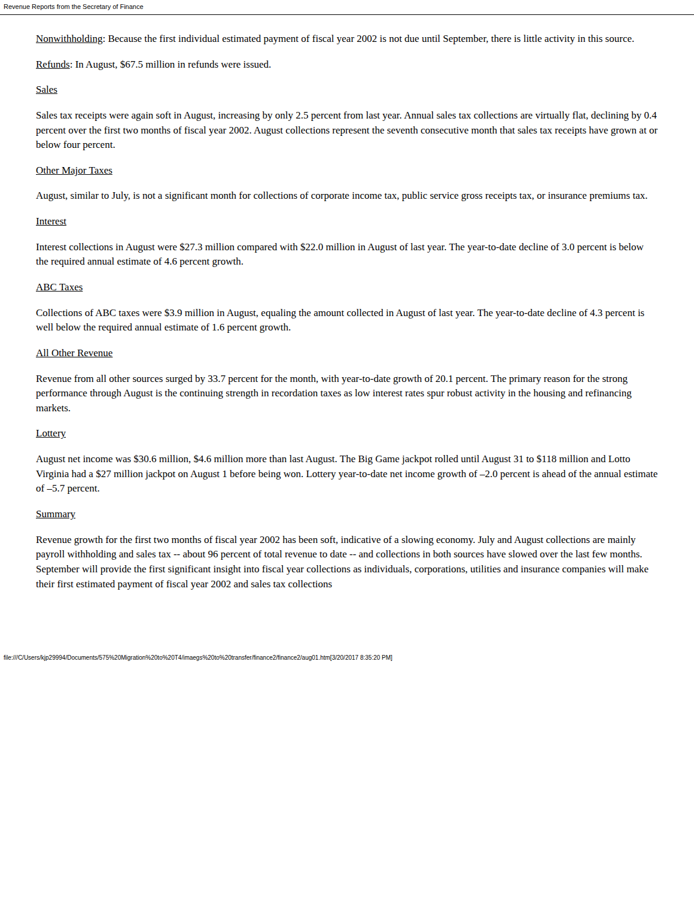Revenue Reports from the Secretary of Finance
Nonwithholding: Because the first individual estimated payment of fiscal year 2002 is not due until September, there is little activity in this source.
Refunds: In August, $67.5 million in refunds were issued.
Sales
Sales tax receipts were again soft in August, increasing by only 2.5 percent from last year. Annual sales tax collections are virtually flat, declining by 0.4 percent over the first two months of fiscal year 2002. August collections represent the seventh consecutive month that sales tax receipts have grown at or below four percent.
Other Major Taxes
August, similar to July, is not a significant month for collections of corporate income tax, public service gross receipts tax, or insurance premiums tax.
Interest
Interest collections in August were $27.3 million compared with $22.0 million in August of last year. The year-to-date decline of 3.0 percent is below the required annual estimate of 4.6 percent growth.
ABC Taxes
Collections of ABC taxes were $3.9 million in August, equaling the amount collected in August of last year. The year-to-date decline of 4.3 percent is well below the required annual estimate of 1.6 percent growth.
All Other Revenue
Revenue from all other sources surged by 33.7 percent for the month, with year-to-date growth of 20.1 percent. The primary reason for the strong performance through August is the continuing strength in recordation taxes as low interest rates spur robust activity in the housing and refinancing markets.
Lottery
August net income was $30.6 million, $4.6 million more than last August. The Big Game jackpot rolled until August 31 to $118 million and Lotto Virginia had a $27 million jackpot on August 1 before being won. Lottery year-to-date net income growth of –2.0 percent is ahead of the annual estimate of –5.7 percent.
Summary
Revenue growth for the first two months of fiscal year 2002 has been soft, indicative of a slowing economy. July and August collections are mainly payroll withholding and sales tax -- about 96 percent of total revenue to date -- and collections in both sources have slowed over the last few months. September will provide the first significant insight into fiscal year collections as individuals, corporations, utilities and insurance companies will make their first estimated payment of fiscal year 2002 and sales tax collections
file:///C/Users/kjp29994/Documents/575%20Migration%20to%20T4/imaegs%20to%20transfer/finance2/finance2/aug01.htm[3/20/2017 8:35:20 PM]